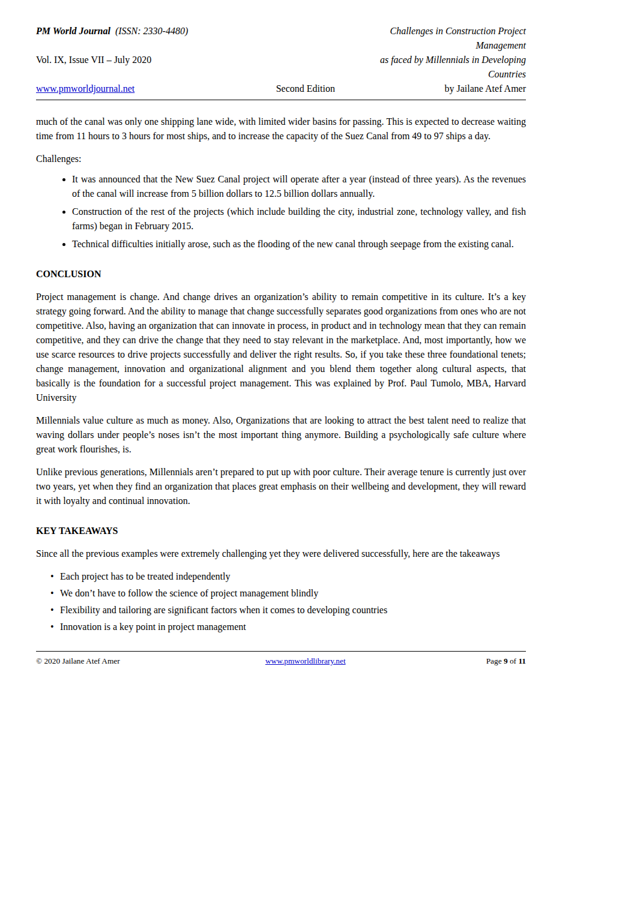| PM World Journal (ISSN: 2330-4480) | | Challenges in Construction Project Management |
| Vol. IX, Issue VII – July 2020 | | as faced by Millennials in Developing Countries |
| www.pmworldjournal.net | Second Edition | by Jailane Atef Amer |
much of the canal was only one shipping lane wide, with limited wider basins for passing. This is expected to decrease waiting time from 11 hours to 3 hours for most ships, and to increase the capacity of the Suez Canal from 49 to 97 ships a day.
Challenges:
It was announced that the New Suez Canal project will operate after a year (instead of three years). As the revenues of the canal will increase from 5 billion dollars to 12.5 billion dollars annually.
Construction of the rest of the projects (which include building the city, industrial zone, technology valley, and fish farms) began in February 2015.
Technical difficulties initially arose, such as the flooding of the new canal through seepage from the existing canal.
CONCLUSION
Project management is change. And change drives an organization’s ability to remain competitive in its culture. It’s a key strategy going forward. And the ability to manage that change successfully separates good organizations from ones who are not competitive. Also, having an organization that can innovate in process, in product and in technology mean that they can remain competitive, and they can drive the change that they need to stay relevant in the marketplace. And, most importantly, how we use scarce resources to drive projects successfully and deliver the right results. So, if you take these three foundational tenets; change management, innovation and organizational alignment and you blend them together along cultural aspects, that basically is the foundation for a successful project management. This was explained by Prof. Paul Tumolo, MBA, Harvard University
Millennials value culture as much as money. Also, Organizations that are looking to attract the best talent need to realize that waving dollars under people’s noses isn’t the most important thing anymore. Building a psychologically safe culture where great work flourishes, is.
Unlike previous generations, Millennials aren’t prepared to put up with poor culture. Their average tenure is currently just over two years, yet when they find an organization that places great emphasis on their wellbeing and development, they will reward it with loyalty and continual innovation.
KEY TAKEAWAYS
Since all the previous examples were extremely challenging yet they were delivered successfully, here are the takeaways
Each project has to be treated independently
We don’t have to follow the science of project management blindly
Flexibility and tailoring are significant factors when it comes to developing countries
Innovation is a key point in project management
| © 2020 Jailane Atef Amer | www.pmworldlibrary.net | Page 9 of 11 |